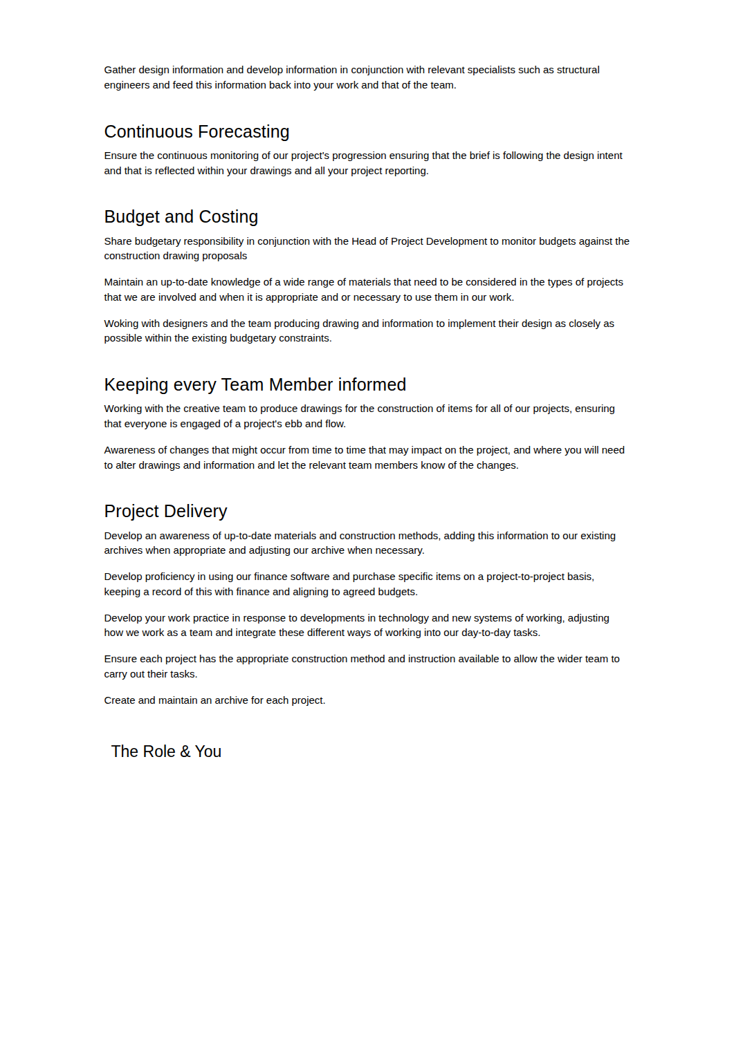Gather design information and develop information in conjunction with relevant specialists such as structural engineers and feed this information back into your work and that of the team.
Continuous Forecasting
Ensure the continuous monitoring of our project's progression ensuring that the brief is following the design intent and that is reflected within your drawings and all your project reporting.
Budget and Costing
Share budgetary responsibility in conjunction with the Head of Project Development to monitor budgets against the construction drawing proposals
Maintain an up-to-date knowledge of a wide range of materials that need to be considered in the types of projects that we are involved and when it is appropriate and or necessary to use them in our work.
Woking with designers and the team producing drawing and information to implement their design as closely as possible within the existing budgetary constraints.
Keeping every Team Member informed
Working with the creative team to produce drawings for the construction of items for all of our projects, ensuring that everyone is engaged of a project's ebb and flow.
Awareness of changes that might occur from time to time that may impact on the project, and where you will need to alter drawings and information and let the relevant team members know of the changes.
Project Delivery
Develop an awareness of up-to-date materials and construction methods, adding this information to our existing archives when appropriate and adjusting our archive when necessary.
Develop proficiency in using our finance software and purchase specific items on a project-to-project basis, keeping a record of this with finance and aligning to agreed budgets.
Develop your work practice in response to developments in technology and new systems of working, adjusting how we work as a team and integrate these different ways of working into our day-to-day tasks.
Ensure each project has the appropriate construction method and instruction available to allow the wider team to carry out their tasks.
Create and maintain an archive for each project.
The Role & You